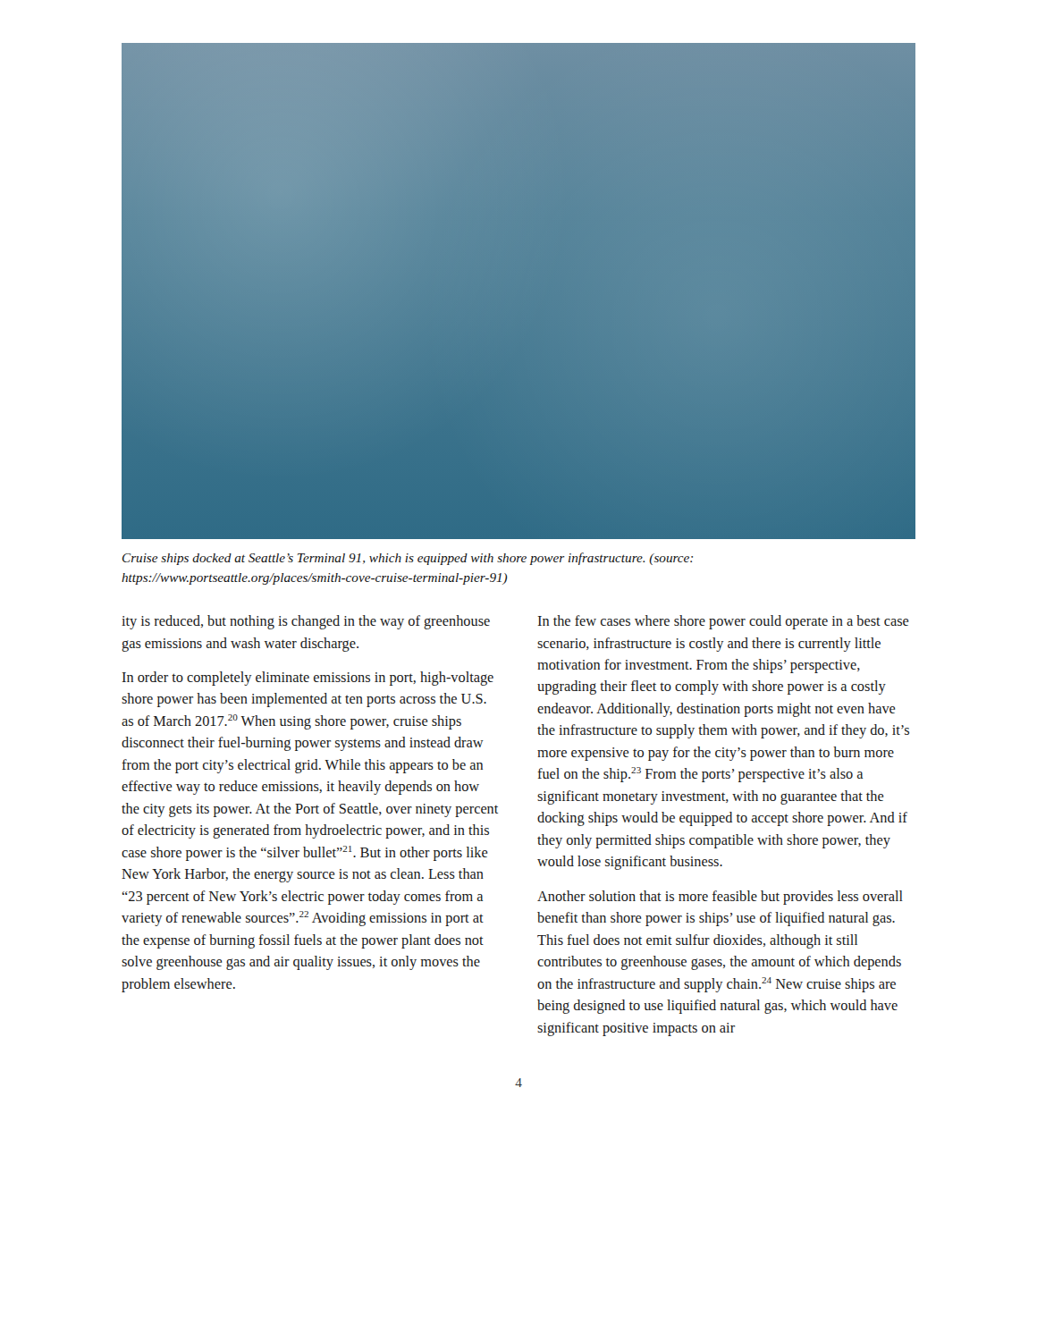Cruise ships docked at Seattle’s Terminal 91, which is equipped with shore power infrastructure. (source: https://www.portseattle.org/places/smith-cove-cruise-terminal-pier-91)
ity is reduced, but nothing is changed in the way of greenhouse gas emissions and wash water discharge.
In order to completely eliminate emissions in port, high-voltage shore power has been implemented at ten ports across the U.S. as of March 2017.20 When using shore power, cruise ships disconnect their fuel-burning power systems and instead draw from the port city’s electrical grid. While this appears to be an effective way to reduce emissions, it heavily depends on how the city gets its power. At the Port of Seattle, over ninety percent of electricity is generated from hydroelectric power, and in this case shore power is the “silver bullet”21. But in other ports like New York Harbor, the energy source is not as clean. Less than “23 percent of New York’s electric power today comes from a variety of renewable sources”.22 Avoiding emissions in port at the expense of burning fossil fuels at the power plant does not solve greenhouse gas and air quality issues, it only moves the problem elsewhere.
In the few cases where shore power could operate in a best case scenario, infrastructure is costly and there is currently little motivation for investment. From the ships’ perspective, upgrading their fleet to comply with shore power is a costly endeavor. Additionally, destination ports might not even have the infrastructure to supply them with power, and if they do, it’s more expensive to pay for the city’s power than to burn more fuel on the ship.23 From the ports’ perspective it’s also a significant monetary investment, with no guarantee that the docking ships would be equipped to accept shore power. And if they only permitted ships compatible with shore power, they would lose significant business.
Another solution that is more feasible but provides less overall benefit than shore power is ships’ use of liquified natural gas. This fuel does not emit sulfur dioxides, although it still contributes to greenhouse gases, the amount of which depends on the infrastructure and supply chain.24 New cruise ships are being designed to use liquified natural gas, which would have significant positive impacts on air
4